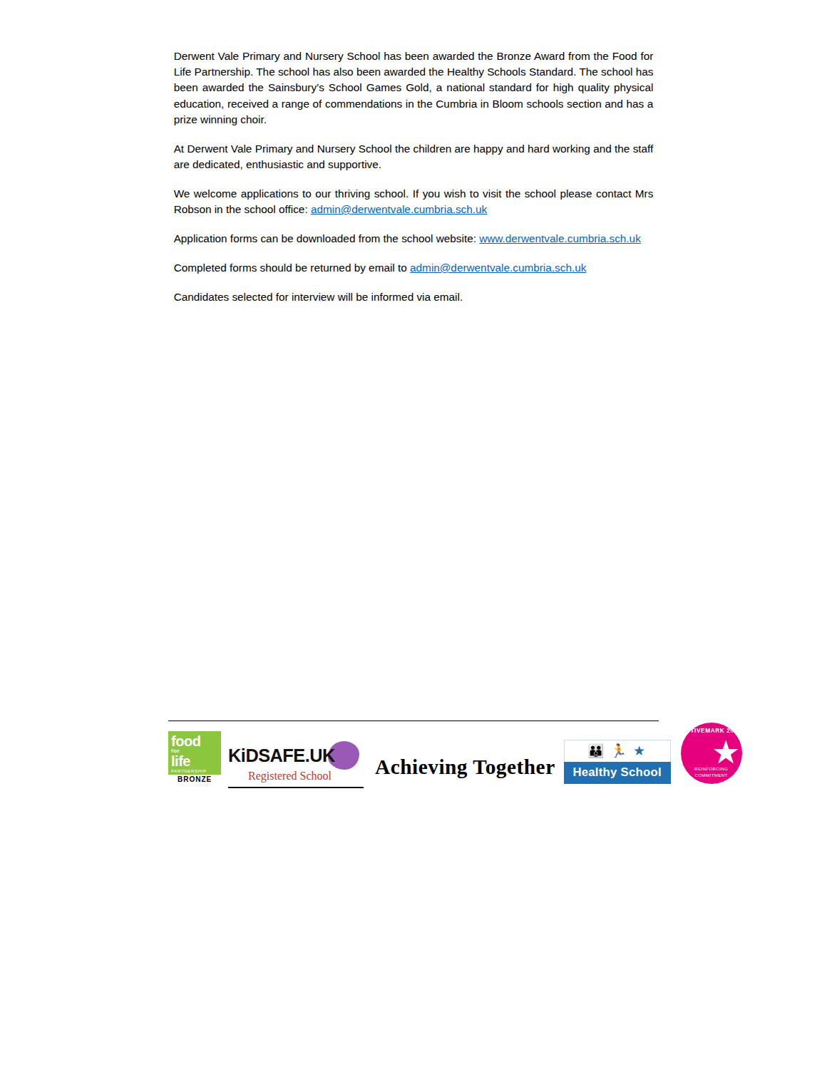Derwent Vale Primary and Nursery School has been awarded the Bronze Award from the Food for Life Partnership. The school has also been awarded the Healthy Schools Standard. The school has been awarded the Sainsbury’s School Games Gold, a national standard for high quality physical education, received a range of commendations in the Cumbria in Bloom schools section and has a prize winning choir.
At Derwent Vale Primary and Nursery School the children are happy and hard working and the staff are dedicated, enthusiastic and supportive.
We welcome applications to our thriving school. If you wish to visit the school please contact Mrs Robson in the school office: admin@derwentvale.cumbria.sch.uk
Application forms can be downloaded from the school website: www.derwentvale.cumbria.sch.uk
Completed forms should be returned by email to admin@derwentvale.cumbria.sch.uk
Candidates selected for interview will be informed via email.
food
for
life
PARTNERSHIP
BRONZE
KiDSAFE.UK
Registered School
Achieving Together
👪 🏃 ★
Healthy School
ACTIVEMARK 2008
REINFORCING COMMITMENT